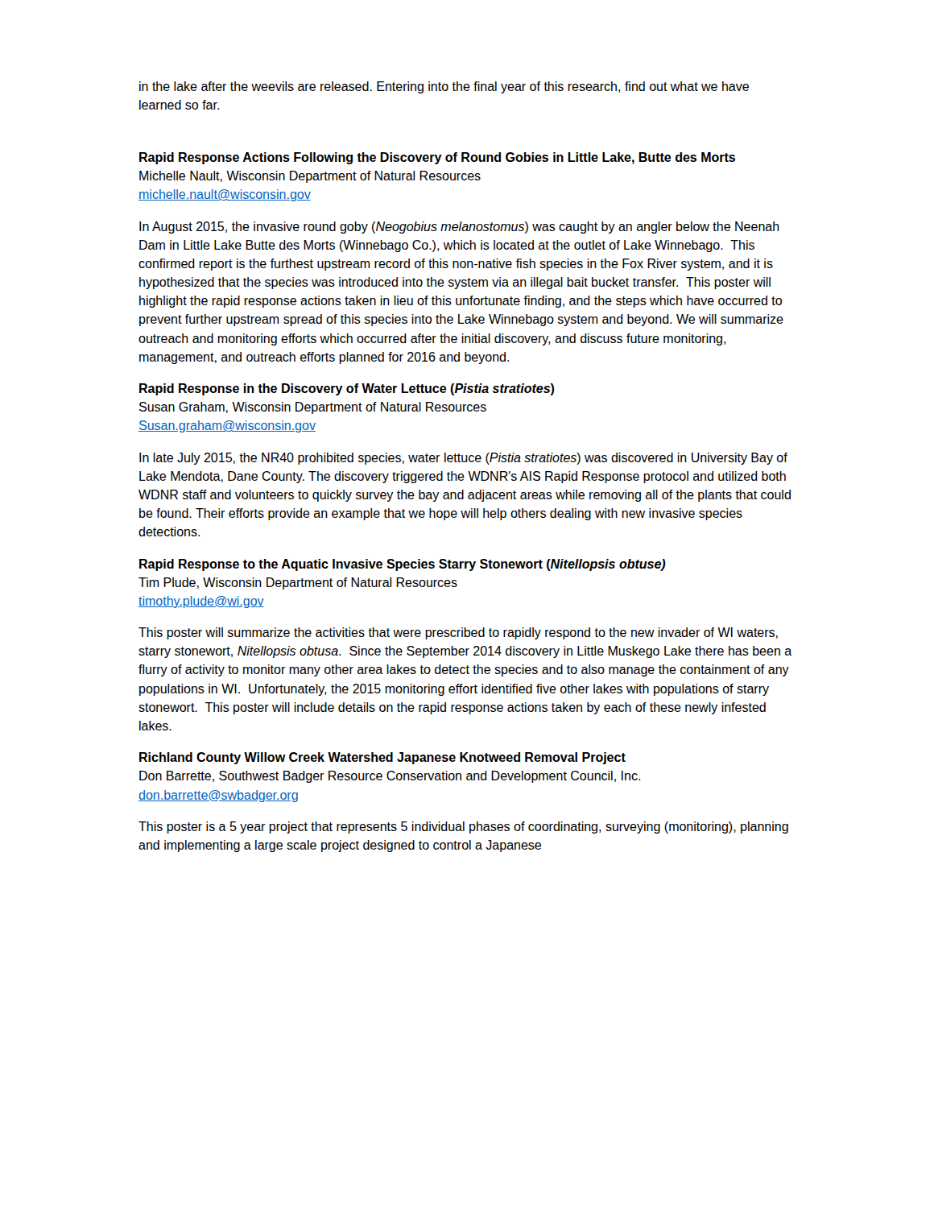in the lake after the weevils are released. Entering into the final year of this research, find out what we have learned so far.
Rapid Response Actions Following the Discovery of Round Gobies in Little Lake, Butte des Morts
Michelle Nault, Wisconsin Department of Natural Resources
michelle.nault@wisconsin.gov
In August 2015, the invasive round goby (Neogobius melanostomus) was caught by an angler below the Neenah Dam in Little Lake Butte des Morts (Winnebago Co.), which is located at the outlet of Lake Winnebago. This confirmed report is the furthest upstream record of this non-native fish species in the Fox River system, and it is hypothesized that the species was introduced into the system via an illegal bait bucket transfer. This poster will highlight the rapid response actions taken in lieu of this unfortunate finding, and the steps which have occurred to prevent further upstream spread of this species into the Lake Winnebago system and beyond. We will summarize outreach and monitoring efforts which occurred after the initial discovery, and discuss future monitoring, management, and outreach efforts planned for 2016 and beyond.
Rapid Response in the Discovery of Water Lettuce (Pistia stratiotes)
Susan Graham, Wisconsin Department of Natural Resources
Susan.graham@wisconsin.gov
In late July 2015, the NR40 prohibited species, water lettuce (Pistia stratiotes) was discovered in University Bay of Lake Mendota, Dane County. The discovery triggered the WDNR's AIS Rapid Response protocol and utilized both WDNR staff and volunteers to quickly survey the bay and adjacent areas while removing all of the plants that could be found. Their efforts provide an example that we hope will help others dealing with new invasive species detections.
Rapid Response to the Aquatic Invasive Species Starry Stonewort (Nitellopsis obtuse)
Tim Plude, Wisconsin Department of Natural Resources
timothy.plude@wi.gov
This poster will summarize the activities that were prescribed to rapidly respond to the new invader of WI waters, starry stonewort, Nitellopsis obtusa. Since the September 2014 discovery in Little Muskego Lake there has been a flurry of activity to monitor many other area lakes to detect the species and to also manage the containment of any populations in WI. Unfortunately, the 2015 monitoring effort identified five other lakes with populations of starry stonewort. This poster will include details on the rapid response actions taken by each of these newly infested lakes.
Richland County Willow Creek Watershed Japanese Knotweed Removal Project
Don Barrette, Southwest Badger Resource Conservation and Development Council, Inc.
don.barrette@swbadger.org
This poster is a 5 year project that represents 5 individual phases of coordinating, surveying (monitoring), planning and implementing a large scale project designed to control a Japanese